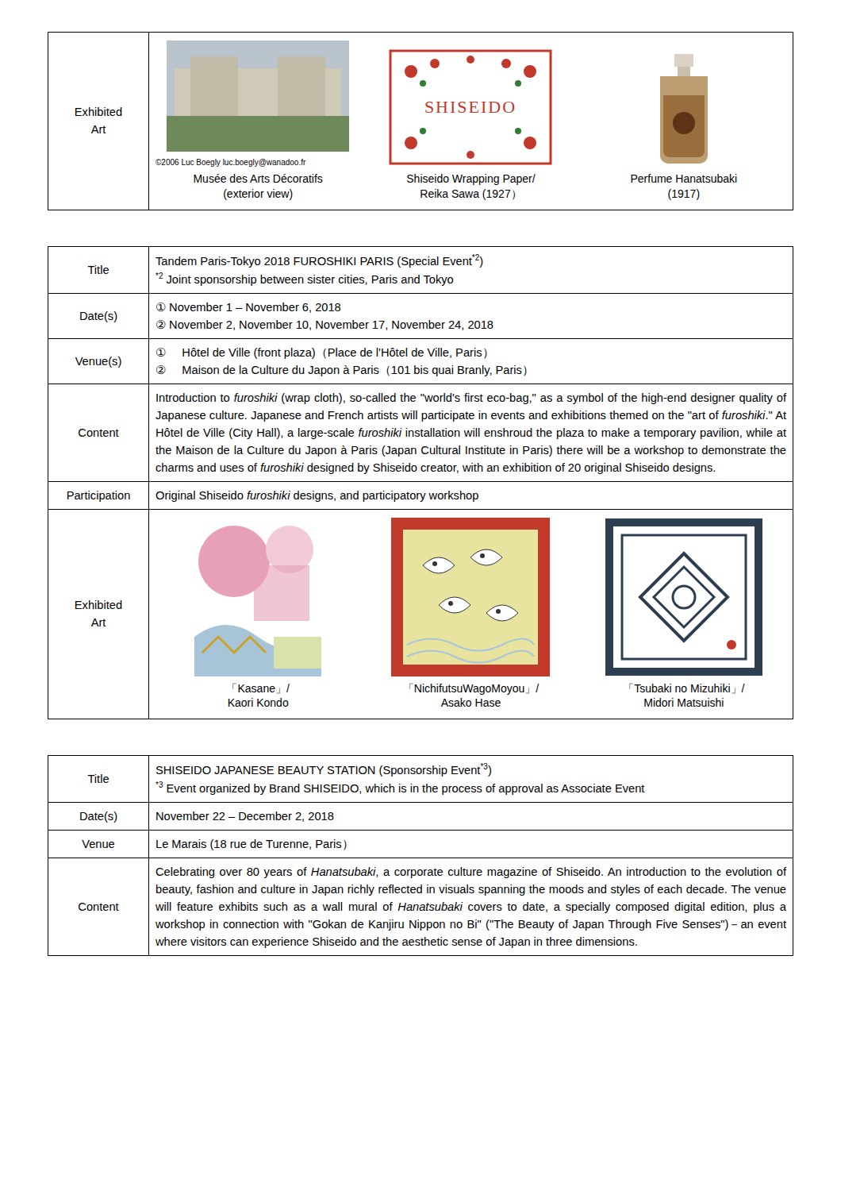| Exhibited Art | ©2006 Luc Boegly luc.boegly@wanadoo.fr Musée des Arts Décoratifs (exterior view) Shiseido Wrapping Paper/ Reika Sawa (1927） Perfume Hanatsubaki (1917) |
| Title | Tandem Paris-Tokyo 2018 FUROSHIKI PARIS (Special Event *2 ) *2 Joint sponsorship between sister cities, Paris and Tokyo |
| Date(s) | ① November 1 – November 6, 2018 ② November 2, November 10, November 17, November 24, 2018 |
| Venue(s) | ① Hôtel de Ville (front plaza)（Place de l'Hôtel de Ville, Paris） ② Maison de la Culture du Japon à Paris（101 bis quai Branly, Paris） |
| Content | Introduction to furoshiki (wrap cloth), so-called the "world's first eco-bag," as a symbol of the high-end designer quality of Japanese culture. Japanese and French artists will participate in events and exhibitions themed on the "art of furoshiki ." At Hôtel de Ville (City Hall), a large-scale furoshiki installation will enshroud the plaza to make a temporary pavilion, while at the Maison de la Culture du Japon à Paris (Japan Cultural Institute in Paris) there will be a workshop to demonstrate the charms and uses of furoshiki designed by Shiseido creator, with an exhibition of 20 original Shiseido designs. |
| Participation | Original Shiseido furoshiki designs, and participatory workshop |
| Exhibited Art | 「Kasane」/ Kaori Kondo 「NichifutsuWagoMoyou」/ Asako Hase 「Tsubaki no Mizuhiki」/ Midori Matsuishi |
| Title | SHISEIDO JAPANESE BEAUTY STATION (Sponsorship Event *3 ) *3 Event organized by Brand SHISEIDO, which is in the process of approval as Associate Event |
| Date(s) | November 22 – December 2, 2018 |
| Venue | Le Marais (18 rue de Turenne, Paris） |
| Content | Celebrating over 80 years of Hanatsubaki , a corporate culture magazine of Shiseido. An introduction to the evolution of beauty, fashion and culture in Japan richly reflected in visuals spanning the moods and styles of each decade. The venue will feature exhibits such as a wall mural of Hanatsubaki covers to date, a specially composed digital edition, plus a workshop in connection with "Gokan de Kanjiru Nippon no Bi" ("The Beauty of Japan Through Five Senses")－an event where visitors can experience Shiseido and the aesthetic sense of Japan in three dimensions. |